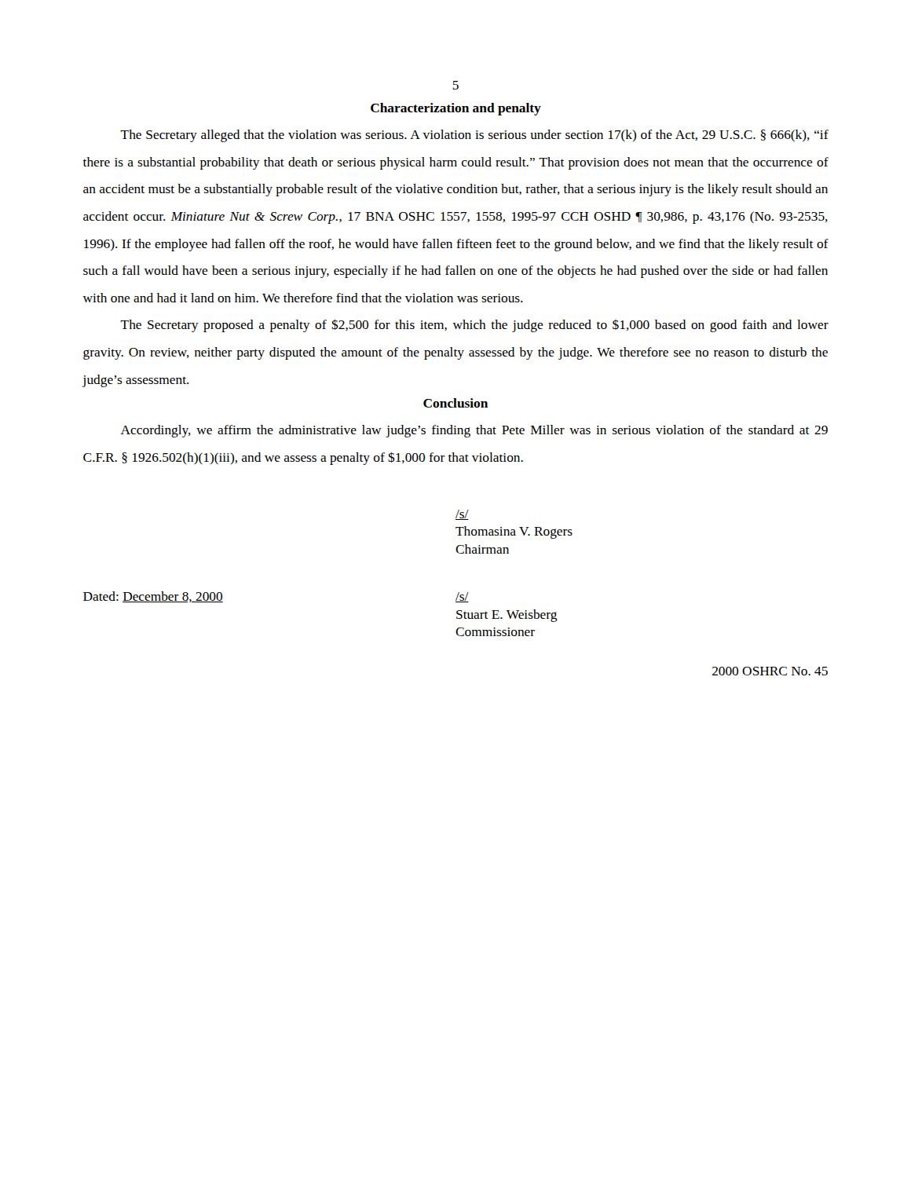5
Characterization and penalty
The Secretary alleged that the violation was serious. A violation is serious under section 17(k) of the Act, 29 U.S.C. § 666(k), “if there is a substantial probability that death or serious physical harm could result.” That provision does not mean that the occurrence of an accident must be a substantially probable result of the violative condition but, rather, that a serious injury is the likely result should an accident occur. Miniature Nut & Screw Corp., 17 BNA OSHC 1557, 1558, 1995-97 CCH OSHD ¶ 30,986, p. 43,176 (No. 93-2535, 1996). If the employee had fallen off the roof, he would have fallen fifteen feet to the ground below, and we find that the likely result of such a fall would have been a serious injury, especially if he had fallen on one of the objects he had pushed over the side or had fallen with one and had it land on him. We therefore find that the violation was serious.
The Secretary proposed a penalty of $2,500 for this item, which the judge reduced to $1,000 based on good faith and lower gravity. On review, neither party disputed the amount of the penalty assessed by the judge. We therefore see no reason to disturb the judge’s assessment.
Conclusion
Accordingly, we affirm the administrative law judge’s finding that Pete Miller was in serious violation of the standard at 29 C.F.R. § 1926.502(h)(1)(iii), and we assess a penalty of $1,000 for that violation.
/s/
Thomasina V. Rogers
Chairman
Dated: December 8, 2000
/s/
Stuart E. Weisberg
Commissioner
2000 OSHRC No. 45